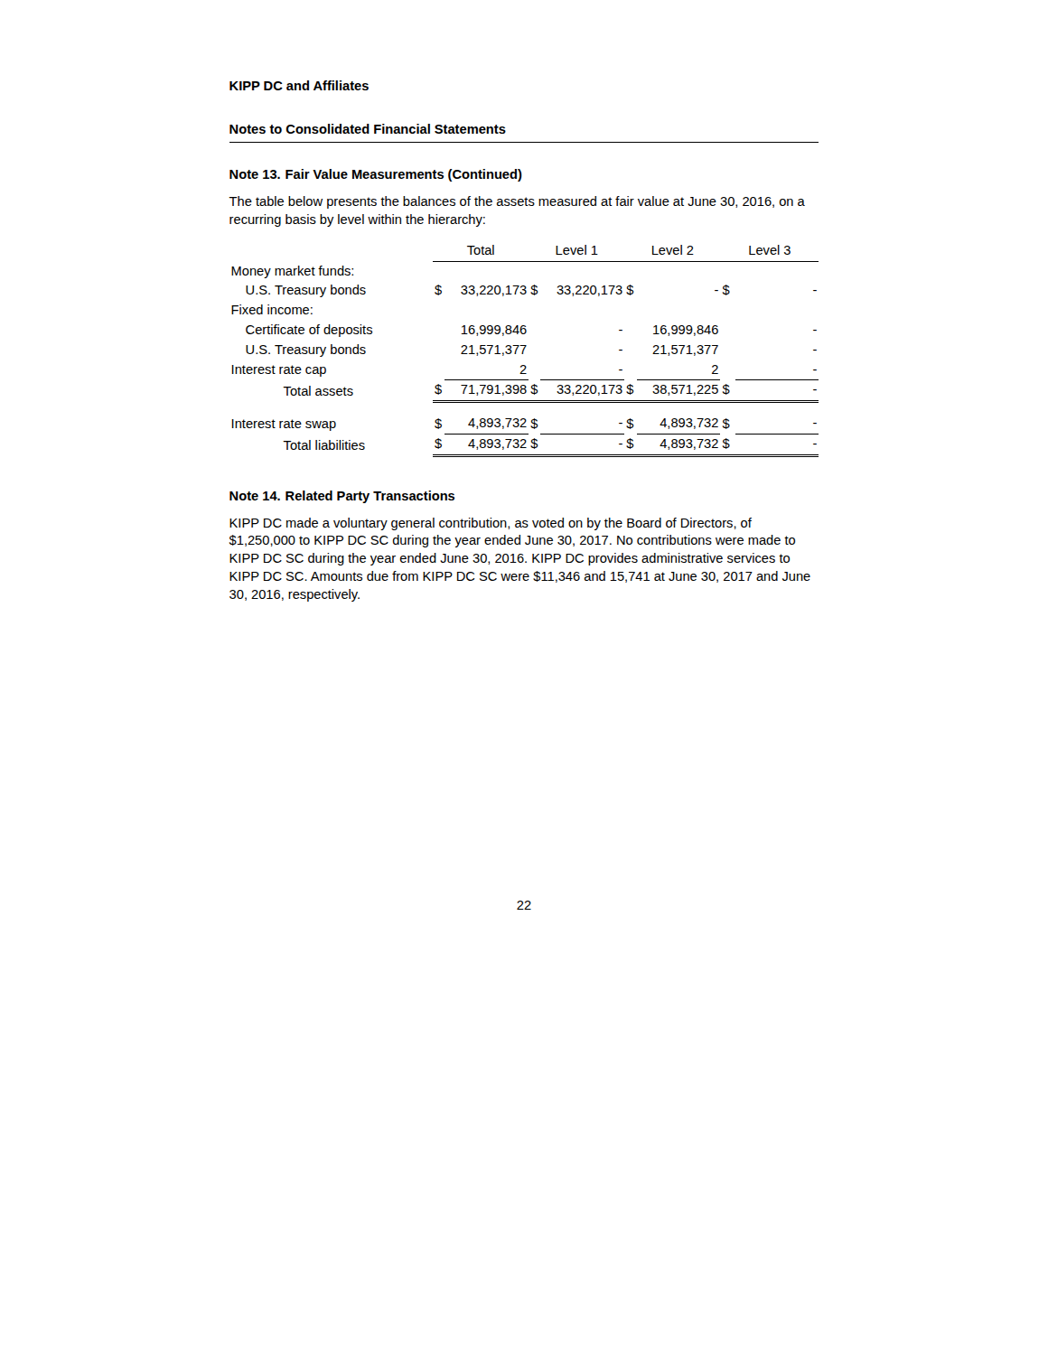KIPP DC and Affiliates
Notes to Consolidated Financial Statements
Note 13. Fair Value Measurements (Continued)
The table below presents the balances of the assets measured at fair value at June 30, 2016, on a recurring basis by level within the hierarchy:
| | Total | Level 1 | Level 2 | Level 3 |
| --- | --- | --- | --- | --- |
| Money market funds: | | | | | | | | |
| U.S. Treasury bonds | $ | 33,220,173 | $ | 33,220,173 | $ | - | $ | - |
| Fixed income: | | | | | | | | |
| Certificate of deposits | | 16,999,846 | | - | | 16,999,846 | | - |
| U.S. Treasury bonds | | 21,571,377 | | - | | 21,571,377 | | - |
| Interest rate cap | | 2 | | - | | 2 | | - |
| Total assets | $ | 71,791,398 | $ | 33,220,173 | $ | 38,571,225 | $ | - |
| Interest rate swap | $ | 4,893,732 | $ | - | $ | 4,893,732 | $ | - |
| Total liabilities | $ | 4,893,732 | $ | - | $ | 4,893,732 | $ | - |
Note 14. Related Party Transactions
KIPP DC made a voluntary general contribution, as voted on by the Board of Directors, of $1,250,000 to KIPP DC SC during the year ended June 30, 2017. No contributions were made to KIPP DC SC during the year ended June 30, 2016. KIPP DC provides administrative services to KIPP DC SC. Amounts due from KIPP DC SC were $11,346 and 15,741 at June 30, 2017 and June 30, 2016, respectively.
22